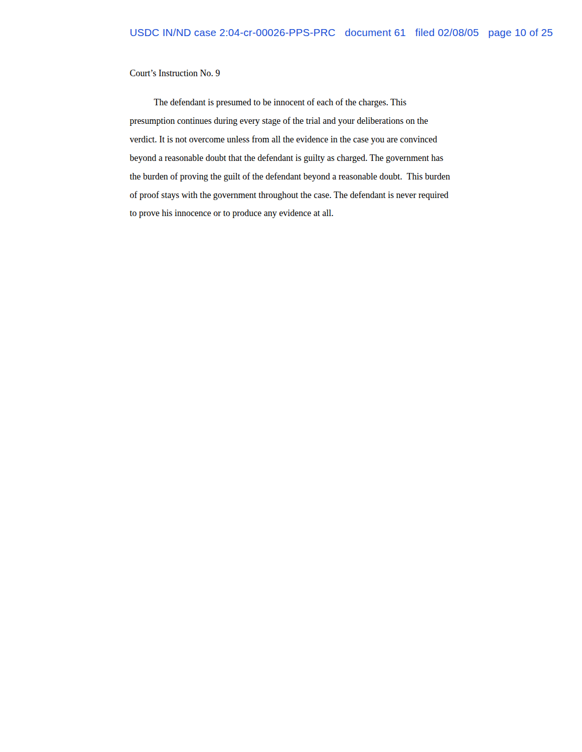USDC IN/ND case 2:04-cr-00026-PPS-PRC document 61 filed 02/08/05 page 10 of 25
Court’s Instruction No. 9
The defendant is presumed to be innocent of each of the charges. This presumption continues during every stage of the trial and your deliberations on the verdict. It is not overcome unless from all the evidence in the case you are convinced beyond a reasonable doubt that the defendant is guilty as charged. The government has the burden of proving the guilt of the defendant beyond a reasonable doubt. This burden of proof stays with the government throughout the case. The defendant is never required to prove his innocence or to produce any evidence at all.